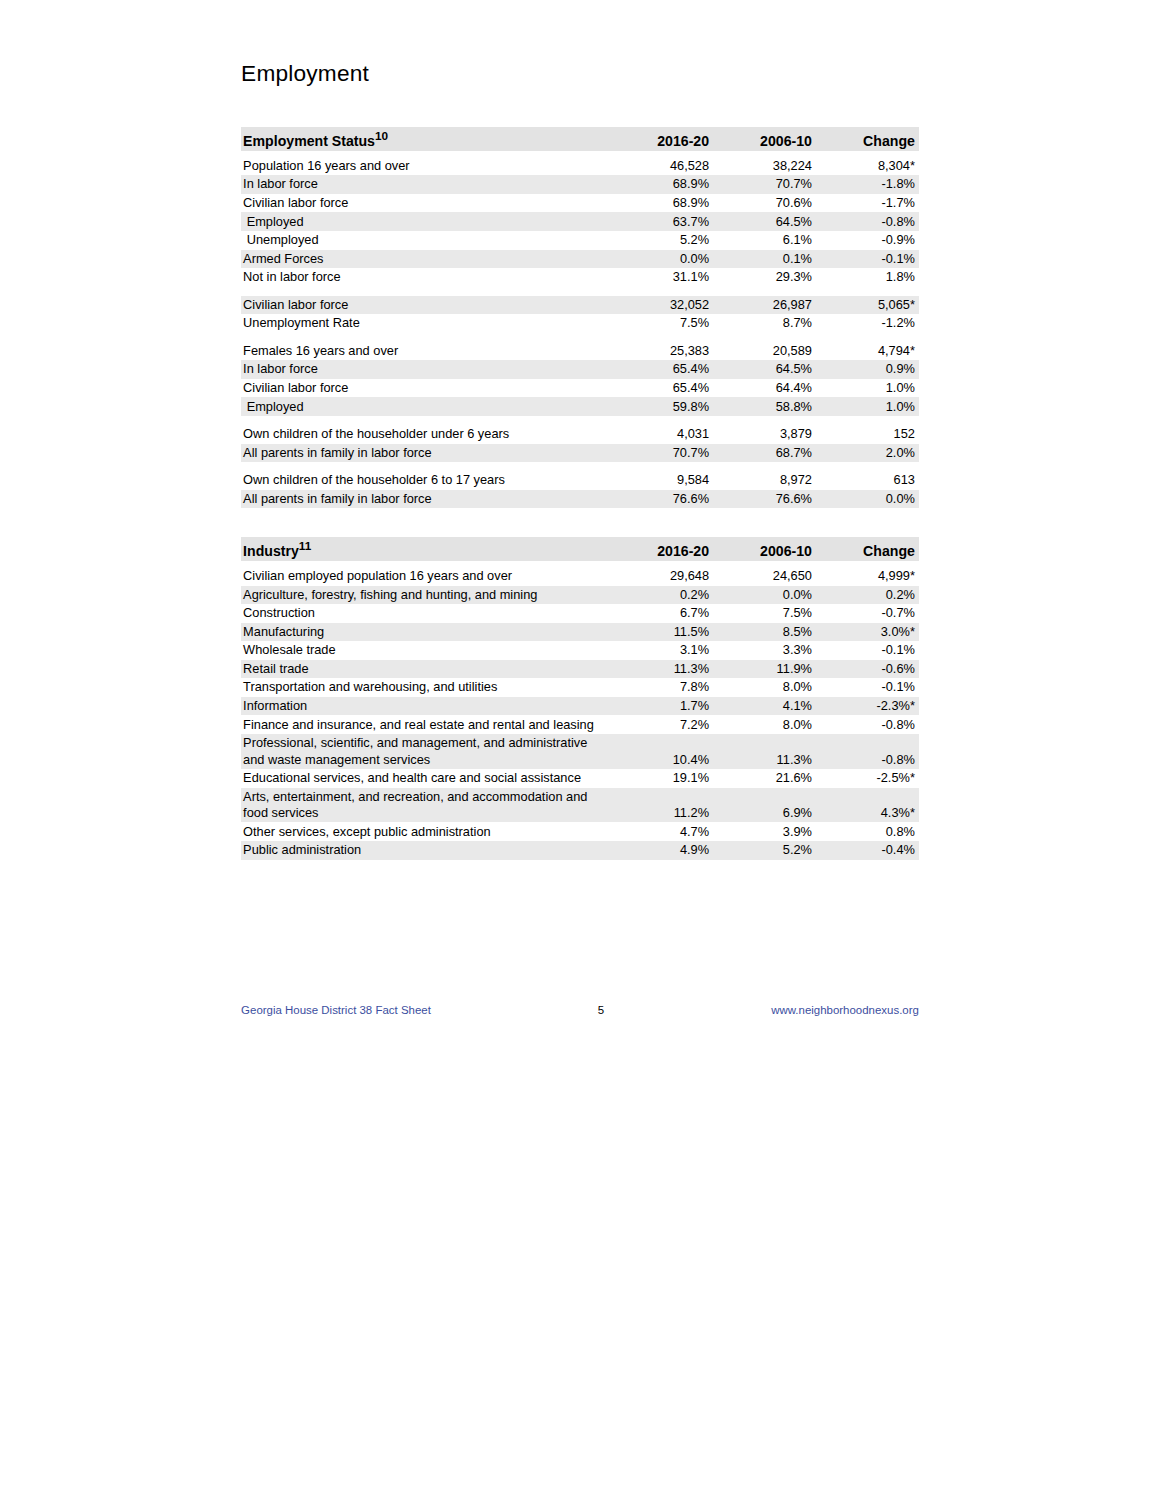Employment
| Employment Status 10 | 2016-20 | 2006-10 | Change |
| --- | --- | --- | --- |
| Population 16 years and over | 46,528 | 38,224 | 8,304* |
| In labor force | 68.9% | 70.7% | -1.8% |
| Civilian labor force | 68.9% | 70.6% | -1.7% |
| Employed | 63.7% | 64.5% | -0.8% |
| Unemployed | 5.2% | 6.1% | -0.9% |
| Armed Forces | 0.0% | 0.1% | -0.1% |
| Not in labor force | 31.1% | 29.3% | 1.8% |
| Civilian labor force | 32,052 | 26,987 | 5,065* |
| Unemployment Rate | 7.5% | 8.7% | -1.2% |
| Females 16 years and over | 25,383 | 20,589 | 4,794* |
| In labor force | 65.4% | 64.5% | 0.9% |
| Civilian labor force | 65.4% | 64.4% | 1.0% |
| Employed | 59.8% | 58.8% | 1.0% |
| Own children of the householder under 6 years | 4,031 | 3,879 | 152 |
| All parents in family in labor force | 70.7% | 68.7% | 2.0% |
| Own children of the householder 6 to 17 years | 9,584 | 8,972 | 613 |
| All parents in family in labor force | 76.6% | 76.6% | 0.0% |
| Industry 11 | 2016-20 | 2006-10 | Change |
| --- | --- | --- | --- |
| Civilian employed population 16 years and over | 29,648 | 24,650 | 4,999* |
| Agriculture, forestry, fishing and hunting, and mining | 0.2% | 0.0% | 0.2% |
| Construction | 6.7% | 7.5% | -0.7% |
| Manufacturing | 11.5% | 8.5% | 3.0%* |
| Wholesale trade | 3.1% | 3.3% | -0.1% |
| Retail trade | 11.3% | 11.9% | -0.6% |
| Transportation and warehousing, and utilities | 7.8% | 8.0% | -0.1% |
| Information | 1.7% | 4.1% | -2.3%* |
| Finance and insurance, and real estate and rental and leasing | 7.2% | 8.0% | -0.8% |
| Professional, scientific, and management, and administrative and waste management services | 10.4% | 11.3% | -0.8% |
| Educational services, and health care and social assistance | 19.1% | 21.6% | -2.5%* |
| Arts, entertainment, and recreation, and accommodation and food services | 11.2% | 6.9% | 4.3%* |
| Other services, except public administration | 4.7% | 3.9% | 0.8% |
| Public administration | 4.9% | 5.2% | -0.4% |
Georgia House District 38 Fact Sheet 5 www.neighborhoodnexus.org